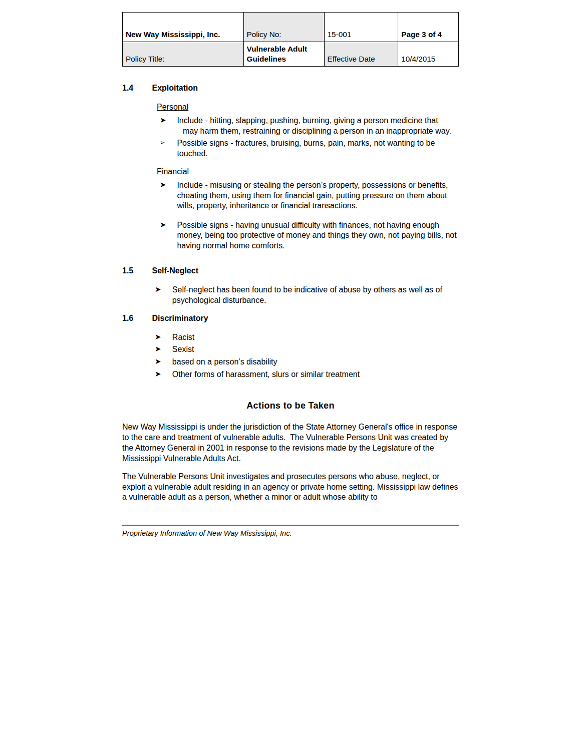| New Way Mississippi, Inc. | Policy No: | 15-001 | Page 3 of 4 |
| Policy Title: | Vulnerable Adult Guidelines | Effective Date | 10/4/2015 |
1.4 Exploitation
Personal
Include - hitting, slapping, pushing, burning, giving a person medicine thatmay harm them, restraining or disciplining a person in an inappropriate way.
Possible signs - fractures, bruising, burns, pain, marks, not wanting to be touched.
Financial
Include - misusing or stealing the person’s property, possessions or benefits, cheating them, using them for financial gain, putting pressure on them about wills, property, inheritance or financial transactions.
Possible signs - having unusual difficulty with finances, not having enough money, being too protective of money and things they own, not paying bills, not having normal home comforts.
1.5 Self-Neglect
Self-neglect has been found to be indicative of abuse by others as well as of psychological disturbance.
1.6 Discriminatory
Racist
Sexist
based on a person’s disability
Other forms of harassment, slurs or similar treatment
Actions to be Taken
New Way Mississippi is under the jurisdiction of the State Attorney General's office in response to the care and treatment of vulnerable adults. The Vulnerable Persons Unit was created by the Attorney General in 2001 in response to the revisions made by the Legislature of the Mississippi Vulnerable Adults Act.
The Vulnerable Persons Unit investigates and prosecutes persons who abuse, neglect, or exploit a vulnerable adult residing in an agency or private home setting. Mississippi law defines a vulnerable adult as a person, whether a minor or adult whose ability to
Proprietary Information of New Way Mississippi, Inc.